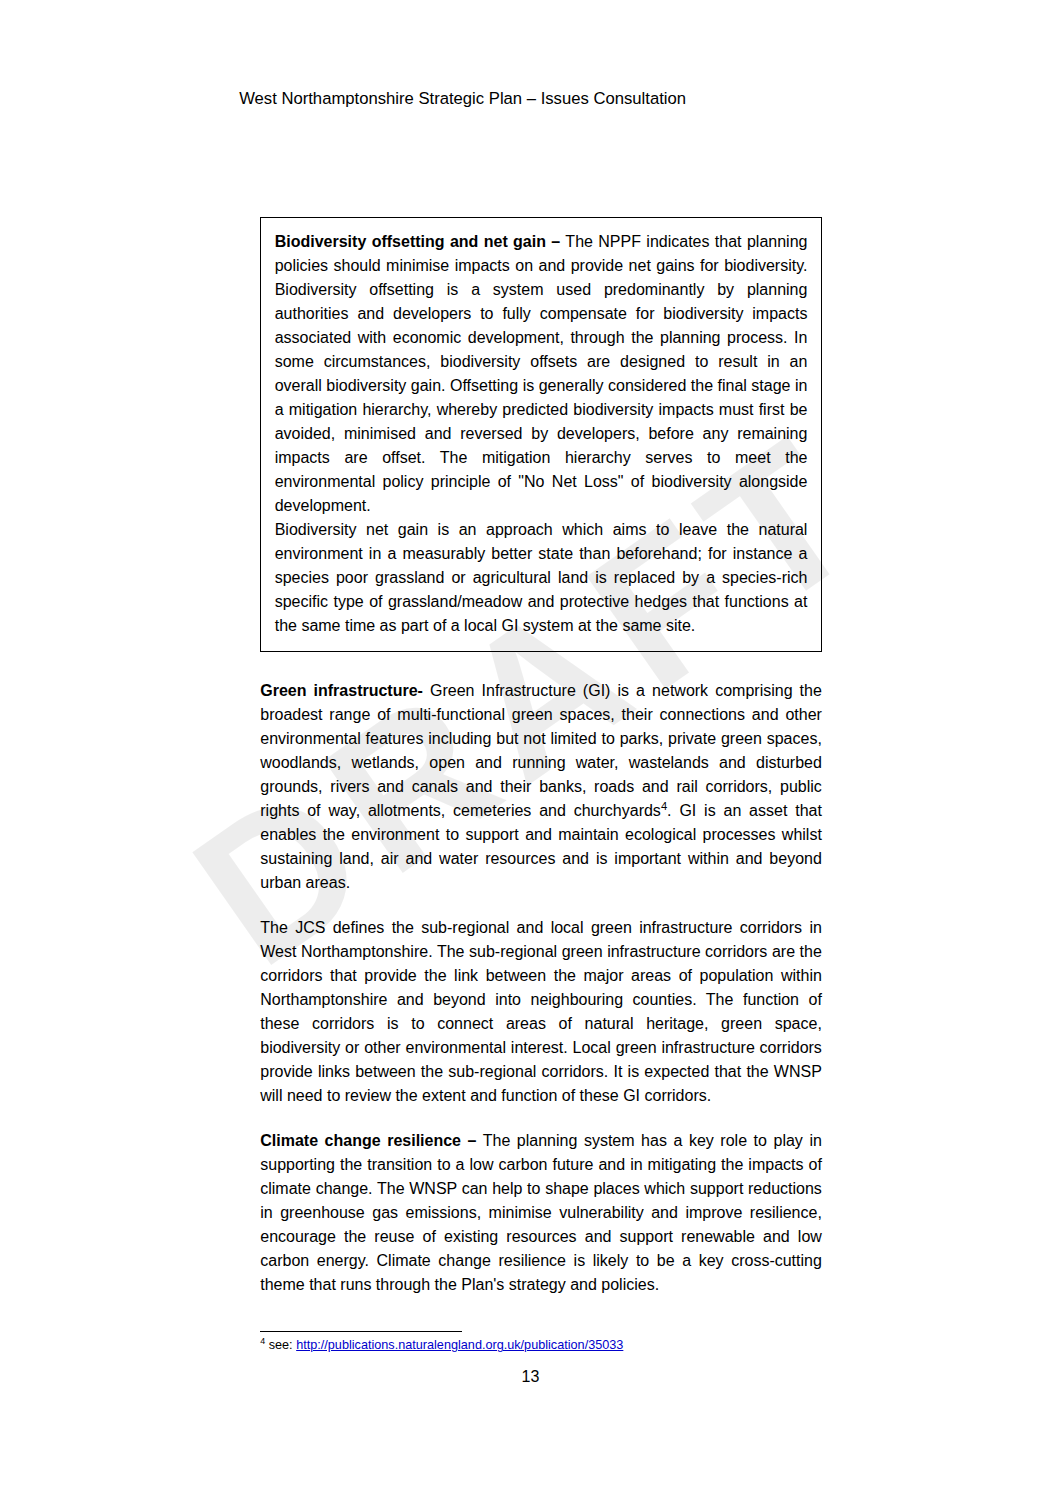DRAFT
West Northamptonshire Strategic Plan – Issues Consultation
Biodiversity offsetting and net gain – The NPPF indicates that planning policies should minimise impacts on and provide net gains for biodiversity. Biodiversity offsetting is a system used predominantly by planning authorities and developers to fully compensate for biodiversity impacts associated with economic development, through the planning process. In some circumstances, biodiversity offsets are designed to result in an overall biodiversity gain. Offsetting is generally considered the final stage in a mitigation hierarchy, whereby predicted biodiversity impacts must first be avoided, minimised and reversed by developers, before any remaining impacts are offset. The mitigation hierarchy serves to meet the environmental policy principle of "No Net Loss" of biodiversity alongside development.
Biodiversity net gain is an approach which aims to leave the natural environment in a measurably better state than beforehand; for instance a species poor grassland or agricultural land is replaced by a species-rich specific type of grassland/meadow and protective hedges that functions at the same time as part of a local GI system at the same site.
Green infrastructure- Green Infrastructure (GI) is a network comprising the broadest range of multi-functional green spaces, their connections and other environmental features including but not limited to parks, private green spaces, woodlands, wetlands, open and running water, wastelands and disturbed grounds, rivers and canals and their banks, roads and rail corridors, public rights of way, allotments, cemeteries and churchyards4. GI is an asset that enables the environment to support and maintain ecological processes whilst sustaining land, air and water resources and is important within and beyond urban areas.
The JCS defines the sub-regional and local green infrastructure corridors in West Northamptonshire. The sub-regional green infrastructure corridors are the corridors that provide the link between the major areas of population within Northamptonshire and beyond into neighbouring counties. The function of these corridors is to connect areas of natural heritage, green space, biodiversity or other environmental interest. Local green infrastructure corridors provide links between the sub-regional corridors. It is expected that the WNSP will need to review the extent and function of these GI corridors.
Climate change resilience – The planning system has a key role to play in supporting the transition to a low carbon future and in mitigating the impacts of climate change. The WNSP can help to shape places which support reductions in greenhouse gas emissions, minimise vulnerability and improve resilience, encourage the reuse of existing resources and support renewable and low carbon energy. Climate change resilience is likely to be a key cross-cutting theme that runs through the Plan's strategy and policies.
4 see: http://publications.naturalengland.org.uk/publication/35033
13